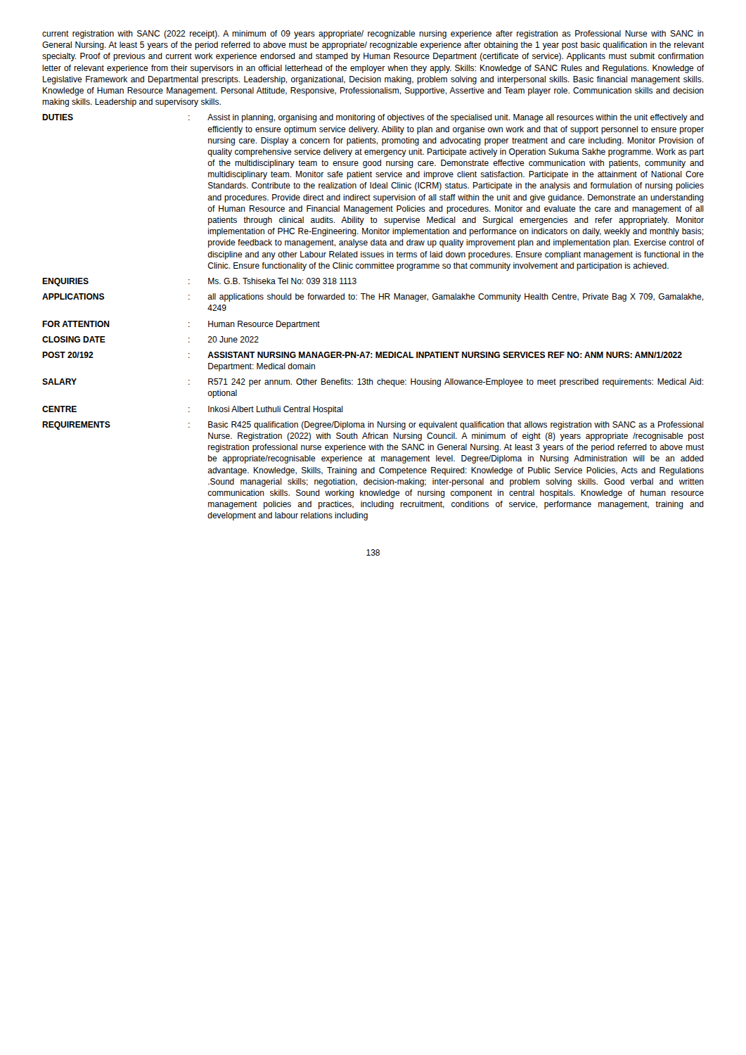current registration with SANC (2022 receipt). A minimum of 09 years appropriate/ recognizable nursing experience after registration as Professional Nurse with SANC in General Nursing. At least 5 years of the period referred to above must be appropriate/ recognizable experience after obtaining the 1 year post basic qualification in the relevant specialty. Proof of previous and current work experience endorsed and stamped by Human Resource Department (certificate of service). Applicants must submit confirmation letter of relevant experience from their supervisors in an official letterhead of the employer when they apply. Skills: Knowledge of SANC Rules and Regulations. Knowledge of Legislative Framework and Departmental prescripts. Leadership, organizational, Decision making, problem solving and interpersonal skills. Basic financial management skills. Knowledge of Human Resource Management. Personal Attitude, Responsive, Professionalism, Supportive, Assertive and Team player role. Communication skills and decision making skills. Leadership and supervisory skills.
| Duties | : | Assist in planning, organising and monitoring of objectives of the specialised unit. Manage all resources within the unit effectively and efficiently to ensure optimum service delivery. Ability to plan and organise own work and that of support personnel to ensure proper nursing care. Display a concern for patients, promoting and advocating proper treatment and care including. Monitor Provision of quality comprehensive service delivery at emergency unit. Participate actively in Operation Sukuma Sakhe programme. Work as part of the multidisciplinary team to ensure good nursing care. Demonstrate effective communication with patients, community and multidisciplinary team. Monitor safe patient service and improve client satisfaction. Participate in the attainment of National Core Standards. Contribute to the realization of Ideal Clinic (ICRM) status. Participate in the analysis and formulation of nursing policies and procedures. Provide direct and indirect supervision of all staff within the unit and give guidance. Demonstrate an understanding of Human Resource and Financial Management Policies and procedures. Monitor and evaluate the care and management of all patients through clinical audits. Ability to supervise Medical and Surgical emergencies and refer appropriately. Monitor implementation of PHC Re-Engineering. Monitor implementation and performance on indicators on daily, weekly and monthly basis; provide feedback to management, analyse data and draw up quality improvement plan and implementation plan. Exercise control of discipline and any other Labour Related issues in terms of laid down procedures. Ensure compliant management is functional in the Clinic. Ensure functionality of the Clinic committee programme so that community involvement and participation is achieved. |
| Enquiries | : | Ms. G.B. Tshiseka Tel No: 039 318 1113 |
| Applications | : | all applications should be forwarded to: The HR Manager, Gamalakhe Community Health Centre, Private Bag X 709, Gamalakhe, 4249 |
| For Attention | : | Human Resource Department |
| Closing Date | : | 20 June 2022 |
| Post 20/192 | : | Assistant Nursing Manager-PN-A7: Medical Inpatient Nursing Services Ref No: ANM NURS: AMN/1/2022 Department: Medical domain |
| Salary | : | R571 242 per annum. Other Benefits: 13th cheque: Housing Allowance-Employee to meet prescribed requirements: Medical Aid: optional |
| Centre | : | Inkosi Albert Luthuli Central Hospital |
| Requirements | : | Basic R425 qualification (Degree/Diploma in Nursing or equivalent qualification that allows registration with SANC as a Professional Nurse. Registration (2022) with South African Nursing Council. A minimum of eight (8) years appropriate /recognisable post registration professional nurse experience with the SANC in General Nursing. At least 3 years of the period referred to above must be appropriate/recognisable experience at management level. Degree/Diploma in Nursing Administration will be an added advantage. Knowledge, Skills, Training and Competence Required: Knowledge of Public Service Policies, Acts and Regulations .Sound managerial skills; negotiation, decision-making; inter-personal and problem solving skills. Good verbal and written communication skills. Sound working knowledge of nursing component in central hospitals. Knowledge of human resource management policies and practices, including recruitment, conditions of service, performance management, training and development and labour relations including |
138